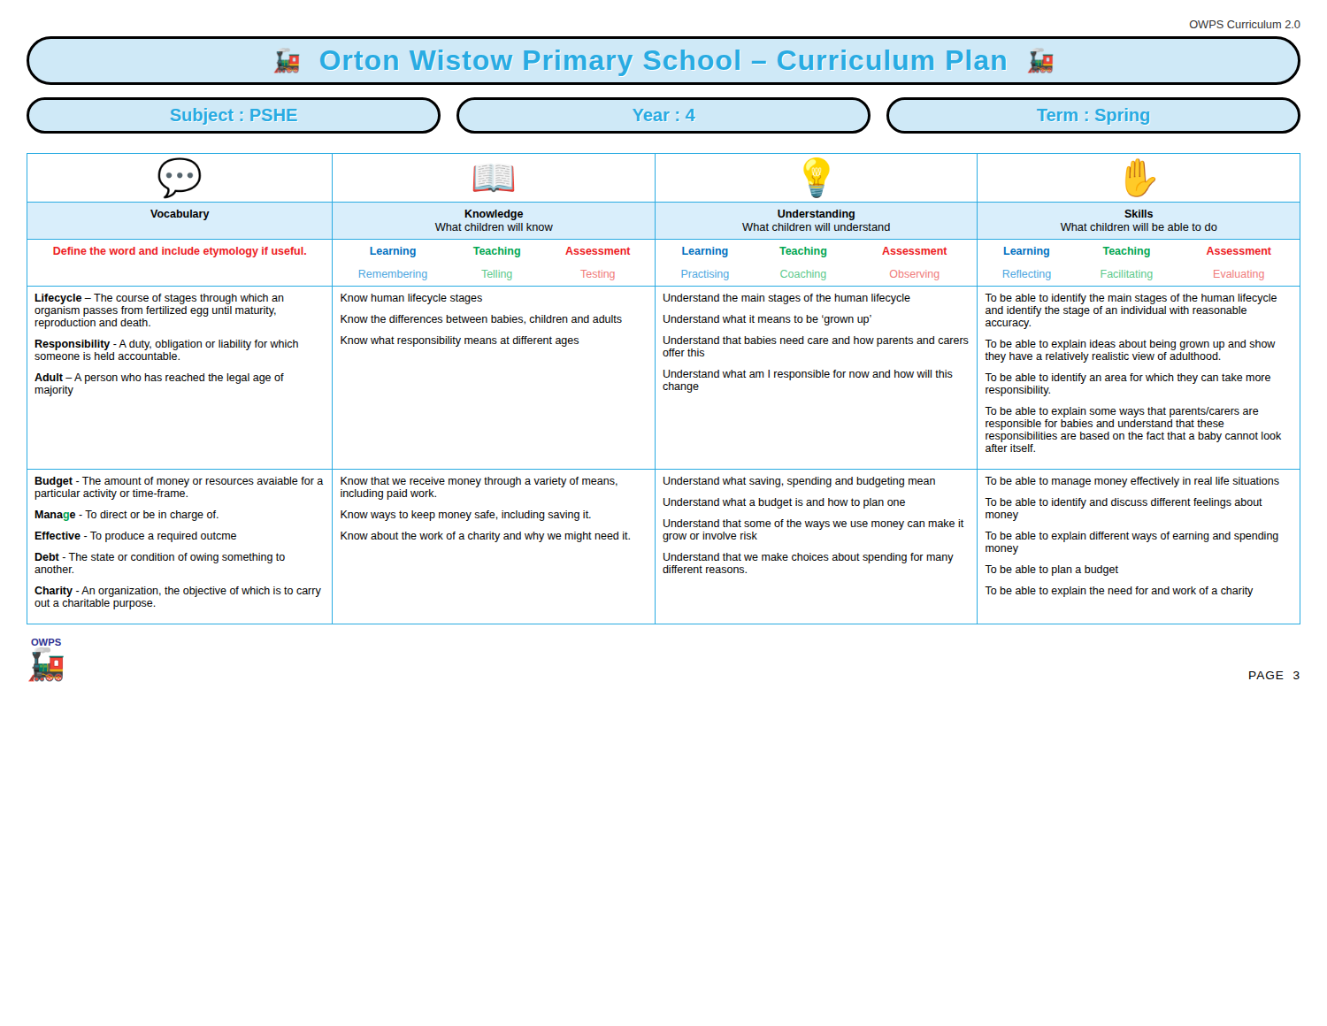OWPS Curriculum 2.0
🚂
Orton Wistow Primary School – Curriculum Plan
🚂
Subject : PSHE
Year : 4
Term : Spring
| 💬 | 📖 | 💡 | ✋ |
| Vocabulary | Knowledge What children will know | Understanding What children will understand | Skills What children will be able to do |
| Define the word and include etymology if useful. | / Learning / Teaching / Assessment / / Remembering / Telling / Testing / | / Learning / Teaching / Assessment / / Practising / Coaching / Observing / | / Learning / Teaching / Assessment / / Reflecting / Facilitating / Evaluating / |
| Lifecycle – The course of stages through which an organism passes from fertilized egg until maturity, reproduction and death. Responsibility - A duty, obligation or liability for which someone is held accountable. Adult – A person who has reached the legal age of majority | Know human lifecycle stages Know the differences between babies, children and adults Know what responsibility means at different ages | Understand the main stages of the human lifecycle Understand what it means to be ‘grown up’ Understand that babies need care and how parents and carers offer this Understand what am I responsible for now and how will this change | To be able to identify the main stages of the human lifecycle and identify the stage of an individual with reasonable accuracy. To be able to explain ideas about being grown up and show they have a relatively realistic view of adulthood. To be able to identify an area for which they can take more responsibility. To be able to explain some ways that parents/carers are responsible for babies and understand that these responsibilities are based on the fact that a baby cannot look after itself. |
| Budget - The amount of money or resources avaiable for a particular activity or time-frame. Mana g e - To direct or be in charge of. Effective - To produce a required outcme Debt - The state or condition of owing something to another. Charity - An organization, the objective of which is to carry out a charitable purpose. | Know that we receive money through a variety of means, including paid work. Know ways to keep money safe, including saving it. Know about the work of a charity and why we might need it. | Understand what saving, spending and budgeting mean Understand what a budget is and how to plan one Understand that some of the ways we use money can make it grow or involve risk Understand that we make choices about spending for many different reasons. | To be able to manage money effectively in real life situations To be able to identify and discuss different feelings about money To be able to explain different ways of earning and spending money To be able to plan a budget To be able to explain the need for and work of a charity |
OWPS 🚂
PAGE 3